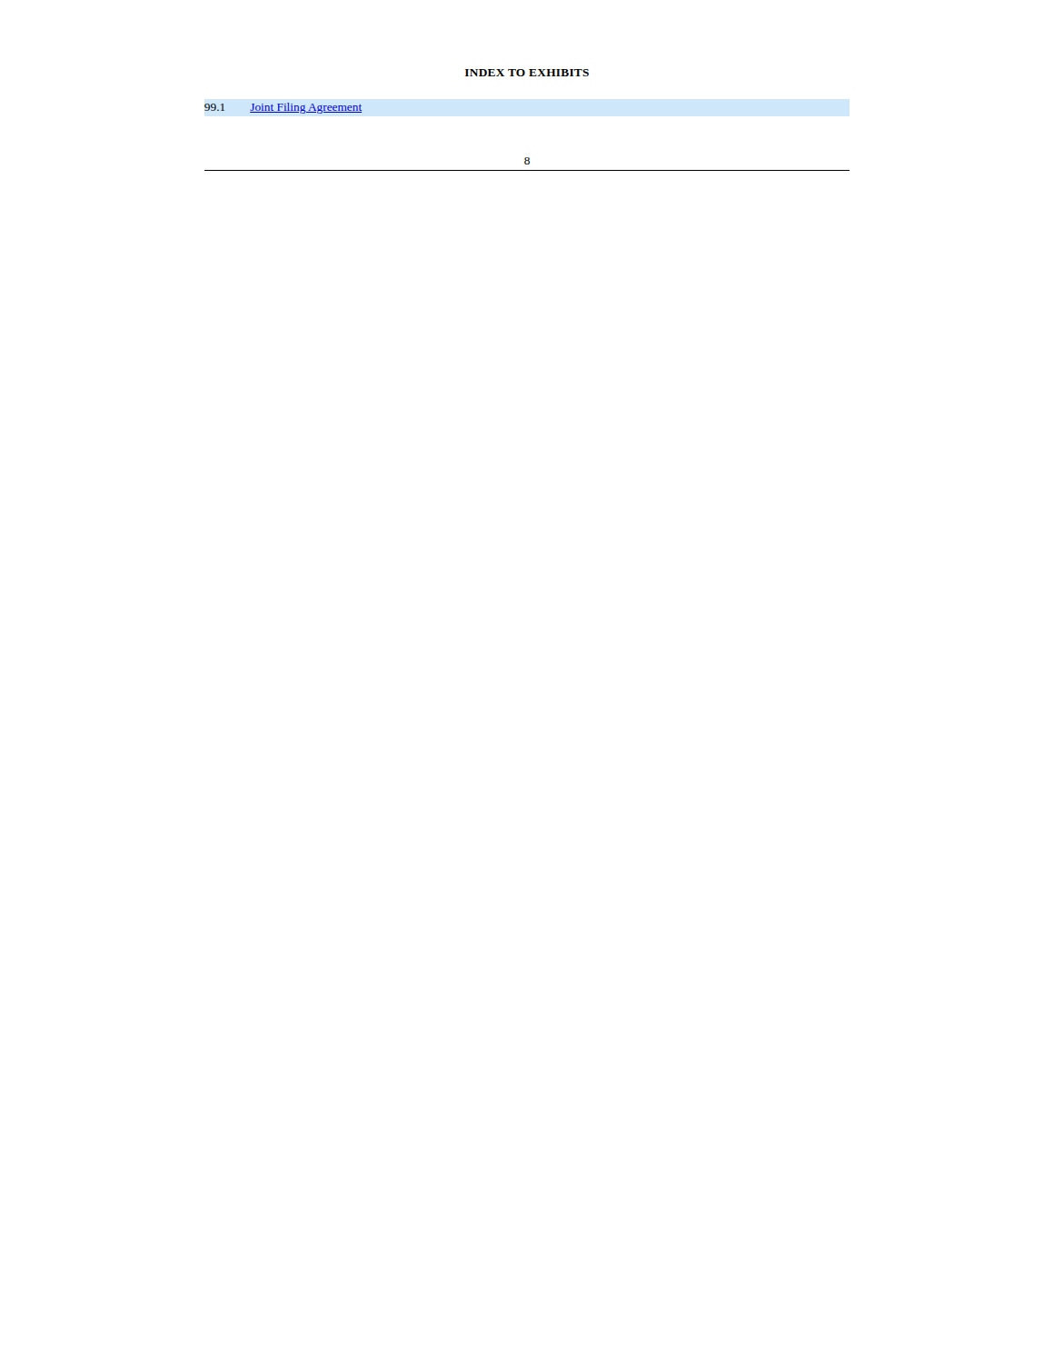INDEX TO EXHIBITS
| 99.1 | | Joint Filing Agreement |
8